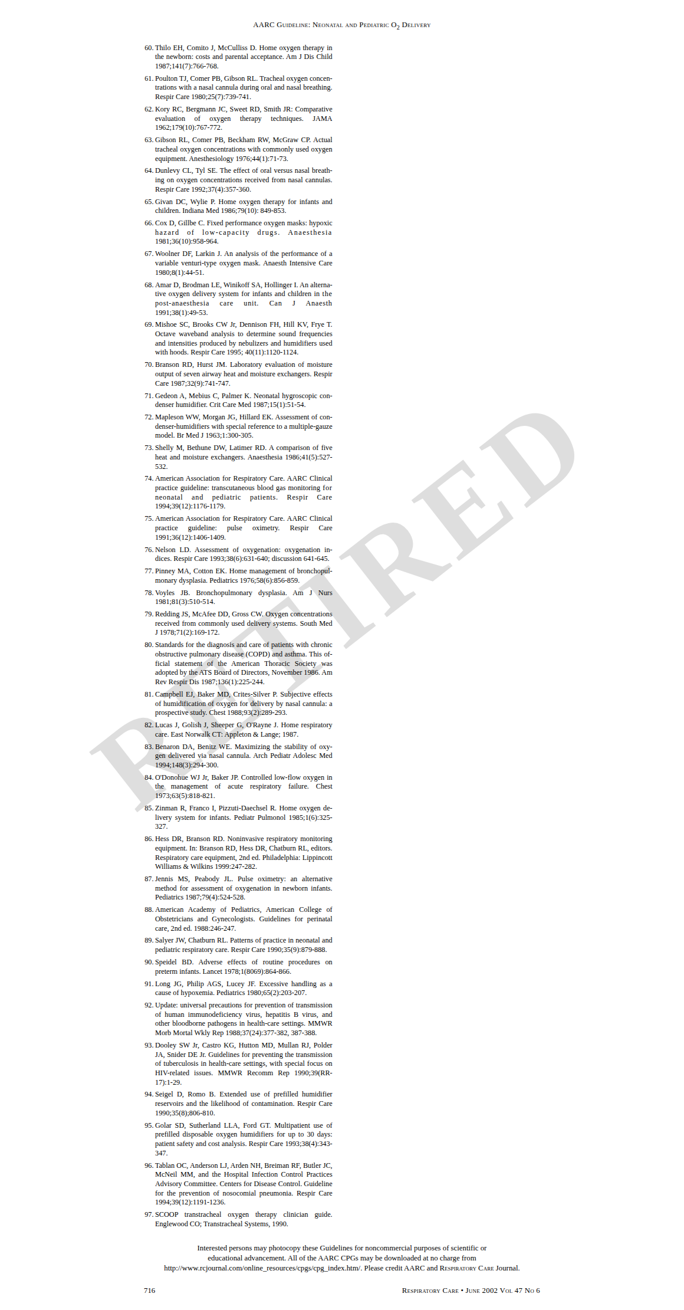RETIRED
AARC Guideline: Neonatal and Pediatric O2 Delivery
60. Thilo EH, Comito J, McCulliss D. Home oxygen therapy in the newborn: costs and parental acceptance. Am J Dis Child 1987;141(7):766-768.
61. Poulton TJ, Comer PB, Gibson RL. Tracheal oxygen concentrations with a nasal cannula during oral and nasal breathing. Respir Care 1980;25(7):739-741.
62. Kory RC, Bergmann JC, Sweet RD, Smith JR: Comparative evaluation of oxygen therapy techniques. JAMA 1962;179(10):767-772.
63. Gibson RL, Comer PB, Beckham RW, McGraw CP. Actual tracheal oxygen concentrations with commonly used oxygen equipment. Anesthesiology 1976;44(1):71-73.
64. Dunlevy CL, Tyl SE. The effect of oral versus nasal breathing on oxygen concentrations received from nasal cannulas. Respir Care 1992;37(4):357-360.
65. Givan DC, Wylie P. Home oxygen therapy for infants and children. Indiana Med 1986;79(10): 849-853.
66. Cox D, Gillbe C. Fixed performance oxygen masks: hypoxic hazard of low-capacity drugs. Anaesthesia 1981;36(10):958-964.
67. Woolner DF, Larkin J. An analysis of the performance of a variable venturi-type oxygen mask. Anaesth Intensive Care 1980;8(1):44-51.
68. Amar D, Brodman LE, Winikoff SA, Hollinger I. An alternative oxygen delivery system for infants and children in the post-anaesthesia care unit. Can J Anaesth 1991;38(1):49-53.
69. Mishoe SC, Brooks CW Jr, Dennison FH, Hill KV, Frye T. Octave waveband analysis to determine sound frequencies and intensities produced by nebulizers and humidifiers used with hoods. Respir Care 1995; 40(11):1120-1124.
70. Branson RD, Hurst JM. Laboratory evaluation of moisture output of seven airway heat and moisture exchangers. Respir Care 1987;32(9):741-747.
71. Gedeon A, Mebius C, Palmer K. Neonatal hygroscopic condenser humidifier. Crit Care Med 1987;15(1):51-54.
72. Mapleson WW, Morgan JG, Hillard EK. Assessment of condenser-humidifiers with special reference to a multiple-gauze model. Br Med J 1963;1:300-305.
73. Shelly M, Bethune DW, Latimer RD. A comparison of five heat and moisture exchangers. Anaesthesia 1986;41(5):527-532.
74. American Association for Respiratory Care. AARC Clinical practice guideline: transcutaneous blood gas monitoring for neonatal and pediatric patients. Respir Care 1994;39(12):1176-1179.
75. American Association for Respiratory Care. AARC Clinical practice guideline: pulse oximetry. Respir Care 1991;36(12):1406-1409.
76. Nelson LD. Assessment of oxygenation: oxygenation indices. Respir Care 1993;38(6):631-640; discussion 641-645.
77. Pinney MA, Cotton EK. Home management of bronchopulmonary dysplasia. Pediatrics 1976;58(6):856-859.
78. Voyles JB. Bronchopulmonary dysplasia. Am J Nurs 1981;81(3):510-514.
79. Redding JS, McAfee DD, Gross CW. Oxygen concentrations received from commonly used delivery systems. South Med J 1978;71(2):169-172.
80. Standards for the diagnosis and care of patients with chronic obstructive pulmonary disease (COPD) and asthma. This official statement of the American Thoracic Society was adopted by the ATS Board of Directors, November 1986. Am Rev Respir Dis 1987;136(1):225-244.
81. Campbell EJ, Baker MD, Crites-Silver P. Subjective effects of humidification of oxygen for delivery by nasal cannula: a prospective study. Chest 1988;93(2):289-293.
82. Lucas J, Golish J, Sheeper G, O'Rayne J. Home respiratory care. East Norwalk CT: Appleton & Lange; 1987.
83. Benaron DA, Benitz WE. Maximizing the stability of oxygen delivered via nasal cannula. Arch Pediatr Adolesc Med 1994;148(3):294-300.
84. O'Donohue WJ Jr, Baker JP. Controlled low-flow oxygen in the management of acute respiratory failure. Chest 1973;63(5):818-821.
85. Zinman R, Franco I, Pizzuti-Daechsel R. Home oxygen delivery system for infants. Pediatr Pulmonol 1985;1(6):325-327.
86. Hess DR, Branson RD. Noninvasive respiratory monitoring equipment. In: Branson RD, Hess DR, Chatburn RL, editors. Respiratory care equipment, 2nd ed. Philadelphia: Lippincott Williams & Wilkins 1999:247-282.
87. Jennis MS, Peabody JL. Pulse oximetry: an alternative method for assessment of oxygenation in newborn infants. Pediatrics 1987;79(4):524-528.
88. American Academy of Pediatrics, American College of Obstetricians and Gynecologists. Guidelines for perinatal care, 2nd ed. 1988:246-247.
89. Salyer JW, Chatburn RL. Patterns of practice in neonatal and pediatric respiratory care. Respir Care 1990;35(9):879-888.
90. Speidel BD. Adverse effects of routine procedures on preterm infants. Lancet 1978;1(8069):864-866.
91. Long JG, Philip AGS, Lucey JF. Excessive handling as a cause of hypoxemia. Pediatrics 1980;65(2):203-207.
92. Update: universal precautions for prevention of transmission of human immunodeficiency virus, hepatitis B virus, and other bloodborne pathogens in health-care settings. MMWR Morb Mortal Wkly Rep 1988;37(24):377-382, 387-388.
93. Dooley SW Jr, Castro KG, Hutton MD, Mullan RJ, Polder JA, Snider DE Jr. Guidelines for preventing the transmission of tuberculosis in health-care settings, with special focus on HIV-related issues. MMWR Recomm Rep 1990;39(RR-17):1-29.
94. Seigel D, Romo B. Extended use of prefilled humidifier reservoirs and the likelihood of contamination. Respir Care 1990;35(8);806-810.
95. Golar SD, Sutherland LLA, Ford GT. Multipatient use of prefilled disposable oxygen humidifiers for up to 30 days: patient safety and cost analysis. Respir Care 1993;38(4):343-347.
96. Tablan OC, Anderson LJ, Arden NH, Breiman RF, Butler JC, McNeil MM, and the Hospital Infection Control Practices Advisory Committee. Centers for Disease Control. Guideline for the prevention of nosocomial pneumonia. Respir Care 1994;39(12):1191-1236.
97. SCOOP transtracheal oxygen therapy clinician guide. Englewood CO; Transtracheal Systems, 1990.
Interested persons may photocopy these Guidelines for noncommercial purposes of scientific or
educational advancement. All of the AARC CPGs may be downloaded at no charge from
http://www.rcjournal.com/online_resources/cpgs/cpg_index.htm/. Please credit AARC and Respiratory Care Journal.
716
Respiratory Care • June 2002 Vol 47 No 6